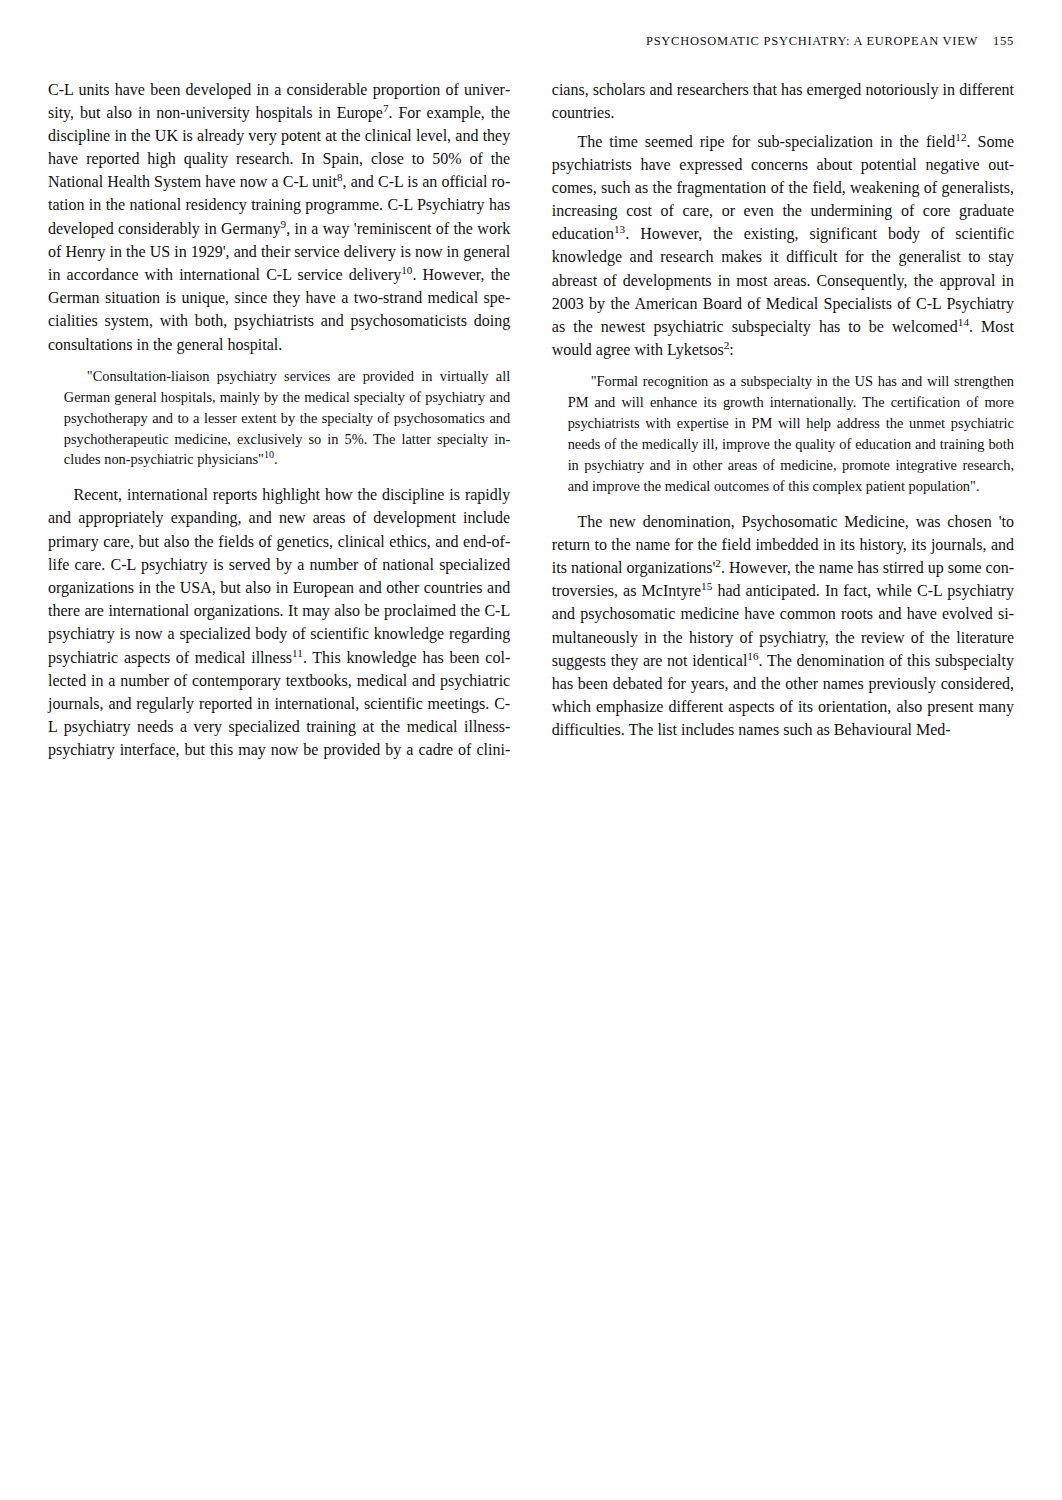Psychosomatic Psychiatry: A European View155
C-L units have been developed in a considerable proportion of university, but also in non-university hospitals in Europe7. For example, the discipline in the UK is already very potent at the clinical level, and they have reported high quality research. In Spain, close to 50% of the National Health System have now a C-L unit8, and C-L is an official rotation in the national residency training programme. C-L Psychiatry has developed considerably in Germany9, in a way 'reminiscent of the work of Henry in the US in 1929', and their service delivery is now in general in accordance with international C-L service delivery10. However, the German situation is unique, since they have a two-strand medical specialities system, with both, psychiatrists and psychosomaticists doing consultations in the general hospital.
"Consultation-liaison psychiatry services are provided in virtually all German general hospitals, mainly by the medical specialty of psychiatry and psychotherapy and to a lesser extent by the specialty of psychosomatics and psychotherapeutic medicine, exclusively so in 5%. The latter specialty includes non-psychiatric physicians"10.
Recent, international reports highlight how the discipline is rapidly and appropriately expanding, and new areas of development include primary care, but also the fields of genetics, clinical ethics, and end-of-life care. C-L psychiatry is served by a number of national specialized organizations in the USA, but also in European and other countries and there are international organizations. It may also be proclaimed the C-L psychiatry is now a specialized body of scientific knowledge regarding psychiatric aspects of medical illness11. This knowledge has been collected in a number of contemporary textbooks, medical and psychiatric journals, and regularly reported in international, scientific meetings. C-L psychiatry needs a very specialized training at the medical illness-psychiatry interface, but this may now be provided by a cadre of clinicians, scholars and researchers that has emerged notoriously in different countries.
The time seemed ripe for sub-specialization in the field12. Some psychiatrists have expressed concerns about potential negative outcomes, such as the fragmentation of the field, weakening of generalists, increasing cost of care, or even the undermining of core graduate education13. However, the existing, significant body of scientific knowledge and research makes it difficult for the generalist to stay abreast of developments in most areas. Consequently, the approval in 2003 by the American Board of Medical Specialists of C-L Psychiatry as the newest psychiatric subspecialty has to be welcomed14. Most would agree with Lyketsos2:
"Formal recognition as a subspecialty in the US has and will strengthen PM and will enhance its growth internationally. The certification of more psychiatrists with expertise in PM will help address the unmet psychiatric needs of the medically ill, improve the quality of education and training both in psychiatry and in other areas of medicine, promote integrative research, and improve the medical outcomes of this complex patient population".
The new denomination, Psychosomatic Medicine, was chosen 'to return to the name for the field imbedded in its history, its journals, and its national organizations'2. However, the name has stirred up some controversies, as McIntyre15 had anticipated. In fact, while C-L psychiatry and psychosomatic medicine have common roots and have evolved simultaneously in the history of psychiatry, the review of the literature suggests they are not identical16. The denomination of this subspecialty has been debated for years, and the other names previously considered, which emphasize different aspects of its orientation, also present many difficulties. The list includes names such as Behavioural Med-